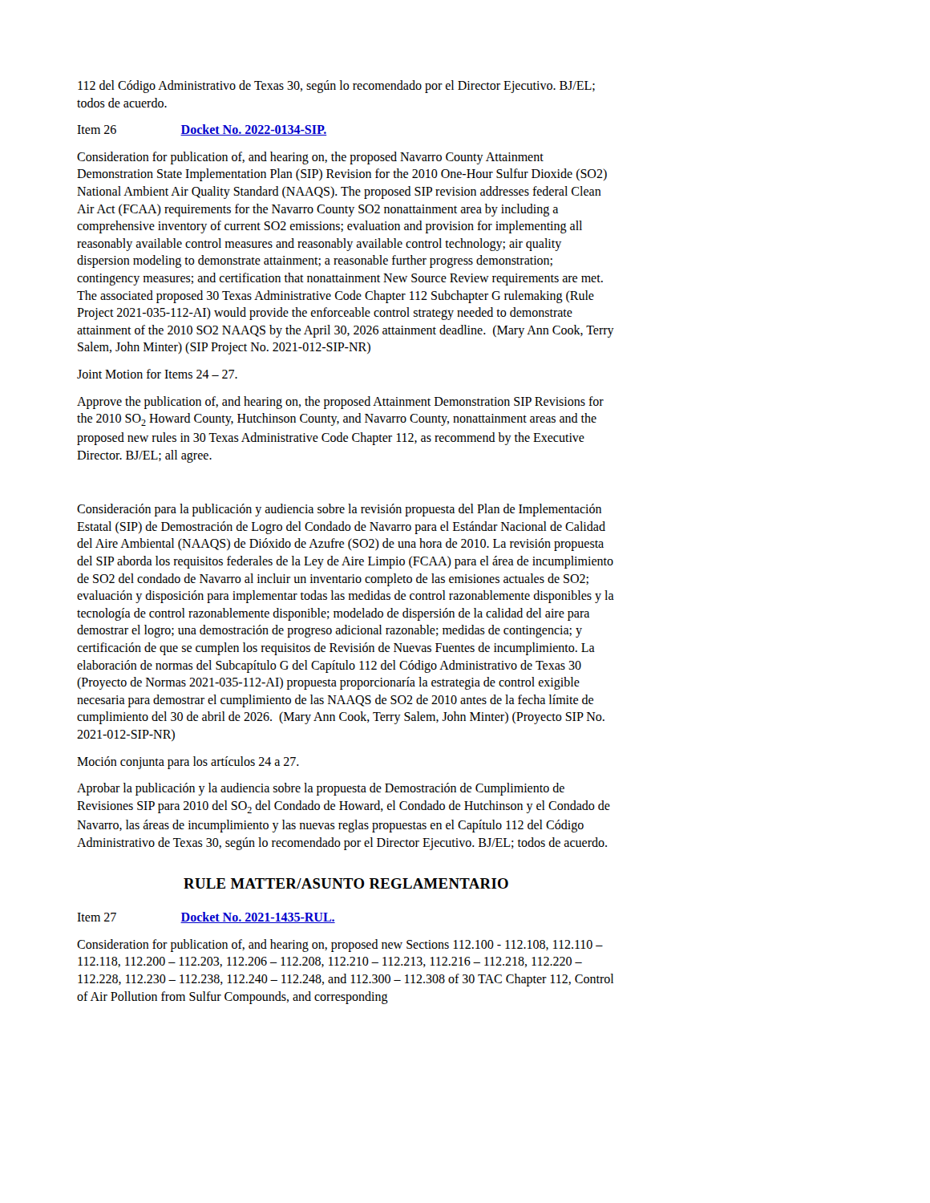112 del Código Administrativo de Texas 30, según lo recomendado por el Director Ejecutivo. BJ/EL; todos de acuerdo.
Item 26
Docket No. 2022-0134-SIP.
Consideration for publication of, and hearing on, the proposed Navarro County Attainment Demonstration State Implementation Plan (SIP) Revision for the 2010 One-Hour Sulfur Dioxide (SO2) National Ambient Air Quality Standard (NAAQS). The proposed SIP revision addresses federal Clean Air Act (FCAA) requirements for the Navarro County SO2 nonattainment area by including a comprehensive inventory of current SO2 emissions; evaluation and provision for implementing all reasonably available control measures and reasonably available control technology; air quality dispersion modeling to demonstrate attainment; a reasonable further progress demonstration; contingency measures; and certification that nonattainment New Source Review requirements are met. The associated proposed 30 Texas Administrative Code Chapter 112 Subchapter G rulemaking (Rule Project 2021-035-112-AI) would provide the enforceable control strategy needed to demonstrate attainment of the 2010 SO2 NAAQS by the April 30, 2026 attainment deadline. (Mary Ann Cook, Terry Salem, John Minter) (SIP Project No. 2021-012-SIP-NR)
Joint Motion for Items 24 – 27.
Approve the publication of, and hearing on, the proposed Attainment Demonstration SIP Revisions for the 2010 SO2 Howard County, Hutchinson County, and Navarro County, nonattainment areas and the proposed new rules in 30 Texas Administrative Code Chapter 112, as recommend by the Executive Director. BJ/EL; all agree.
Consideración para la publicación y audiencia sobre la revisión propuesta del Plan de Implementación Estatal (SIP) de Demostración de Logro del Condado de Navarro para el Estándar Nacional de Calidad del Aire Ambiental (NAAQS) de Dióxido de Azufre (SO2) de una hora de 2010. La revisión propuesta del SIP aborda los requisitos federales de la Ley de Aire Limpio (FCAA) para el área de incumplimiento de SO2 del condado de Navarro al incluir un inventario completo de las emisiones actuales de SO2; evaluación y disposición para implementar todas las medidas de control razonablemente disponibles y la tecnología de control razonablemente disponible; modelado de dispersión de la calidad del aire para demostrar el logro; una demostración de progreso adicional razonable; medidas de contingencia; y certificación de que se cumplen los requisitos de Revisión de Nuevas Fuentes de incumplimiento. La elaboración de normas del Subcapítulo G del Capítulo 112 del Código Administrativo de Texas 30 (Proyecto de Normas 2021-035-112-AI) propuesta proporcionaría la estrategia de control exigible necesaria para demostrar el cumplimiento de las NAAQS de SO2 de 2010 antes de la fecha límite de cumplimiento del 30 de abril de 2026. (Mary Ann Cook, Terry Salem, John Minter) (Proyecto SIP No. 2021-012-SIP-NR)
Moción conjunta para los artículos 24 a 27.
Aprobar la publicación y la audiencia sobre la propuesta de Demostración de Cumplimiento de Revisiones SIP para 2010 del SO2 del Condado de Howard, el Condado de Hutchinson y el Condado de Navarro, las áreas de incumplimiento y las nuevas reglas propuestas en el Capítulo 112 del Código Administrativo de Texas 30, según lo recomendado por el Director Ejecutivo. BJ/EL; todos de acuerdo.
RULE MATTER/ASUNTO REGLAMENTARIO
Item 27
Docket No. 2021-1435-RUL.
Consideration for publication of, and hearing on, proposed new Sections 112.100 - 112.108, 112.110 – 112.118, 112.200 – 112.203, 112.206 – 112.208, 112.210 – 112.213, 112.216 – 112.218, 112.220 – 112.228, 112.230 – 112.238, 112.240 – 112.248, and 112.300 – 112.308 of 30 TAC Chapter 112, Control of Air Pollution from Sulfur Compounds, and corresponding